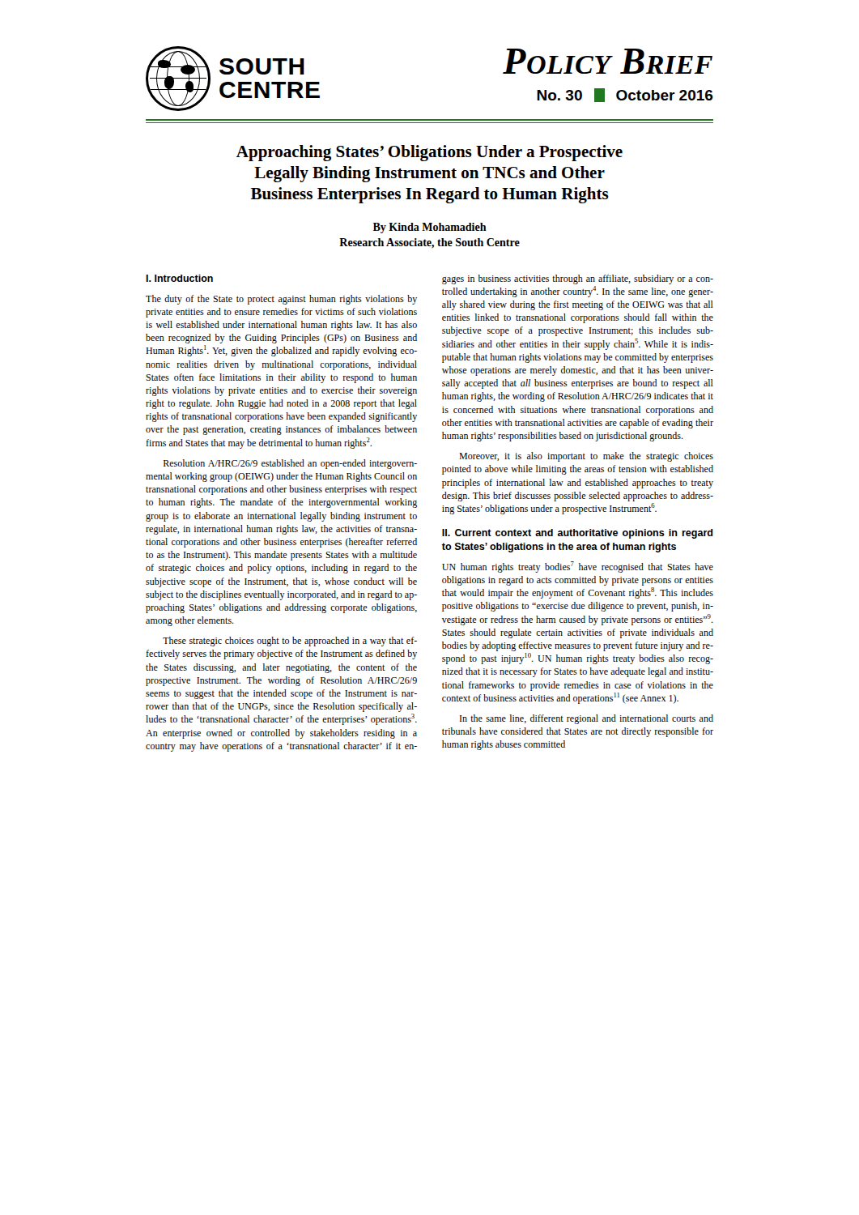SOUTHCENTRE
POLICY BRIEF
No. 30 October 2016
Approaching States’ Obligations Under a Prospective
Legally Binding Instrument on TNCs and Other
Business Enterprises In Regard to Human Rights
By Kinda Mohamadieh
Research Associate, the South Centre
I. Introduction
The duty of the State to protect against human rights violations by private entities and to ensure remedies for victims of such violations is well established under international human rights law. It has also been recognized by the Guiding Principles (GPs) on Business and Human Rights1. Yet, given the globalized and rapidly evolving economic realities driven by multinational corporations, individual States often face limitations in their ability to respond to human rights violations by private entities and to exercise their sovereign right to regulate. John Ruggie had noted in a 2008 report that legal rights of transnational corporations have been expanded significantly over the past generation, creating instances of imbalances between firms and States that may be detrimental to human rights2.
Resolution A/HRC/26/9 established an open-ended intergovernmental working group (OEIWG) under the Human Rights Council on transnational corporations and other business enterprises with respect to human rights. The mandate of the intergovernmental working group is to elaborate an international legally binding instrument to regulate, in international human rights law, the activities of transnational corporations and other business enterprises (hereafter referred to as the Instrument). This mandate presents States with a multitude of strategic choices and policy options, including in regard to the subjective scope of the Instrument, that is, whose conduct will be subject to the disciplines eventually incorporated, and in regard to approaching States’ obligations and addressing corporate obligations, among other elements.
These strategic choices ought to be approached in a way that effectively serves the primary objective of the Instrument as defined by the States discussing, and later negotiating, the content of the prospective Instrument. The wording of Resolution A/HRC/26/9 seems to suggest that the intended scope of the Instrument is narrower than that of the UNGPs, since the Resolution specifically alludes to the ‘transnational character’ of the enterprises’ operations3. An enterprise owned or controlled by stakeholders residing in a country may have operations of a ‘transnational character’ if it engages in business activities through an affiliate, subsidiary or a controlled undertaking in another country4. In the same line, one generally shared view during the first meeting of the OEIWG was that all entities linked to transnational corporations should fall within the subjective scope of a prospective Instrument; this includes subsidiaries and other entities in their supply chain5. While it is indisputable that human rights violations may be committed by enterprises whose operations are merely domestic, and that it has been universally accepted that all business enterprises are bound to respect all human rights, the wording of Resolution A/HRC/26/9 indicates that it is concerned with situations where transnational corporations and other entities with transnational activities are capable of evading their human rights’ responsibilities based on jurisdictional grounds.
Moreover, it is also important to make the strategic choices pointed to above while limiting the areas of tension with established principles of international law and established approaches to treaty design. This brief discusses possible selected approaches to addressing States’ obligations under a prospective Instrument6.
II. Current context and authoritative opinions in regard to States’ obligations in the area of human rights
UN human rights treaty bodies7 have recognised that States have obligations in regard to acts committed by private persons or entities that would impair the enjoyment of Covenant rights8. This includes positive obligations to “exercise due diligence to prevent, punish, investigate or redress the harm caused by private persons or entities”9. States should regulate certain activities of private individuals and bodies by adopting effective measures to prevent future injury and respond to past injury10. UN human rights treaty bodies also recognized that it is necessary for States to have adequate legal and institutional frameworks to provide remedies in case of violations in the context of business activities and operations11 (see Annex 1).
In the same line, different regional and international courts and tribunals have considered that States are not directly responsible for human rights abuses committed